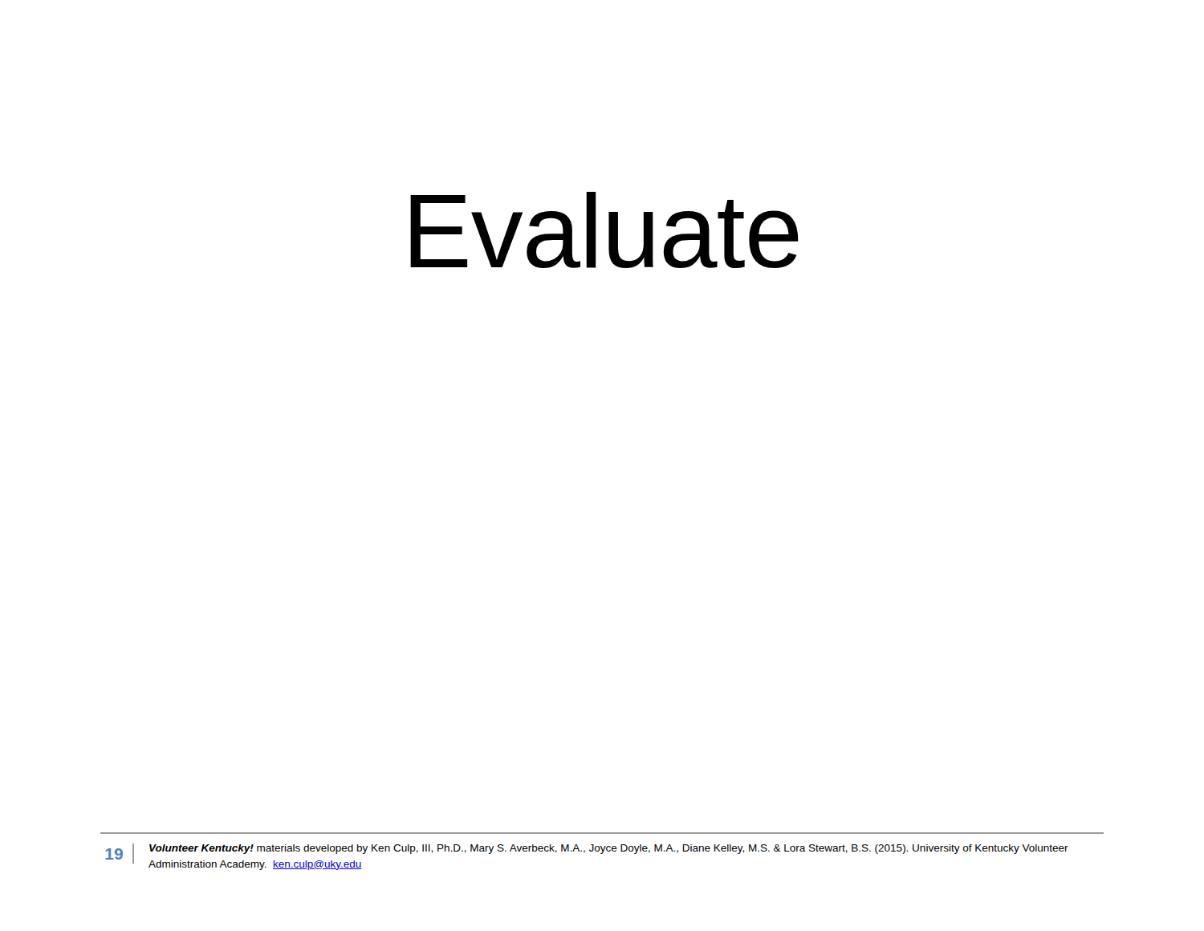Evaluate
19
Volunteer Kentucky! materials developed by Ken Culp, III, Ph.D., Mary S. Averbeck, M.A., Joyce Doyle, M.A., Diane Kelley, M.S. & Lora Stewart, B.S. (2015). University of Kentucky Volunteer Administration Academy. ken.culp@uky.edu